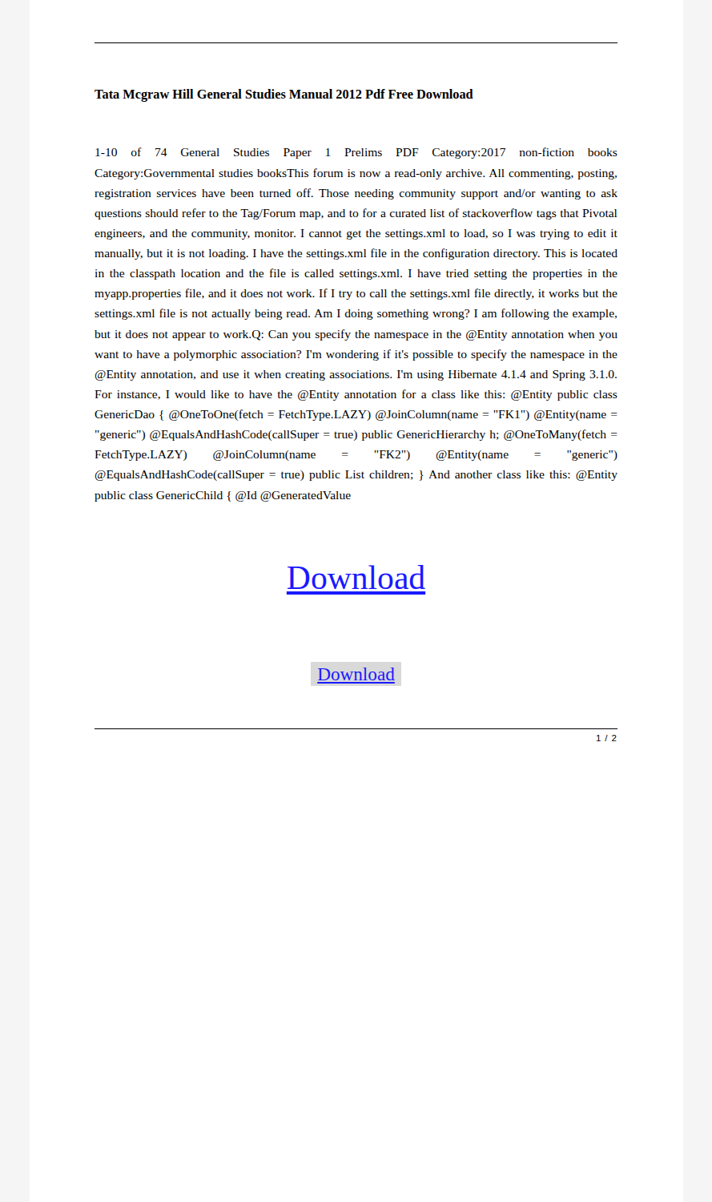Tata Mcgraw Hill General Studies Manual 2012 Pdf Free Download
1-10 of 74 General Studies Paper 1 Prelims PDF Category:2017 non-fiction books Category:Governmental studies booksThis forum is now a read-only archive. All commenting, posting, registration services have been turned off. Those needing community support and/or wanting to ask questions should refer to the Tag/Forum map, and to for a curated list of stackoverflow tags that Pivotal engineers, and the community, monitor. I cannot get the settings.xml to load, so I was trying to edit it manually, but it is not loading. I have the settings.xml file in the configuration directory. This is located in the classpath location and the file is called settings.xml. I have tried setting the properties in the myapp.properties file, and it does not work. If I try to call the settings.xml file directly, it works but the settings.xml file is not actually being read. Am I doing something wrong? I am following the example, but it does not appear to work.Q: Can you specify the namespace in the @Entity annotation when you want to have a polymorphic association? I'm wondering if it's possible to specify the namespace in the @Entity annotation, and use it when creating associations. I'm using Hibernate 4.1.4 and Spring 3.1.0. For instance, I would like to have the @Entity annotation for a class like this: @Entity public class GenericDao { @OneToOne(fetch = FetchType.LAZY) @JoinColumn(name = "FK1") @Entity(name = "generic") @EqualsAndHashCode(callSuper = true) public GenericHierarchy h; @OneToMany(fetch = FetchType.LAZY) @JoinColumn(name = "FK2") @Entity(name = "generic") @EqualsAndHashCode(callSuper = true) public List children; } And another class like this: @Entity public class GenericChild { @Id @GeneratedValue
Download
Download
1 / 2